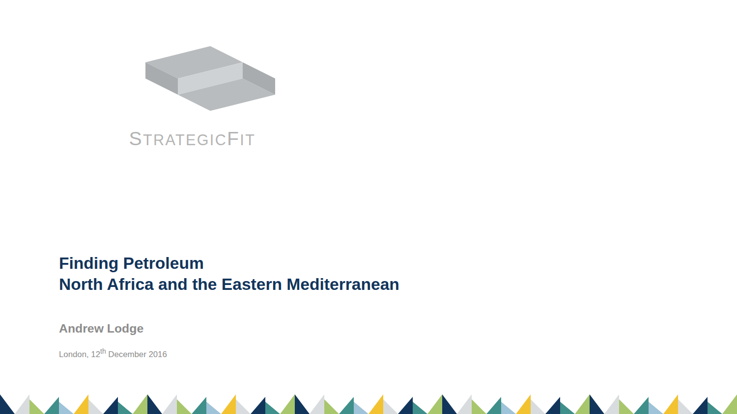STRATEGICFIT
Finding Petroleum
North Africa and the Eastern Mediterranean
Andrew Lodge
London, 12th December 2016